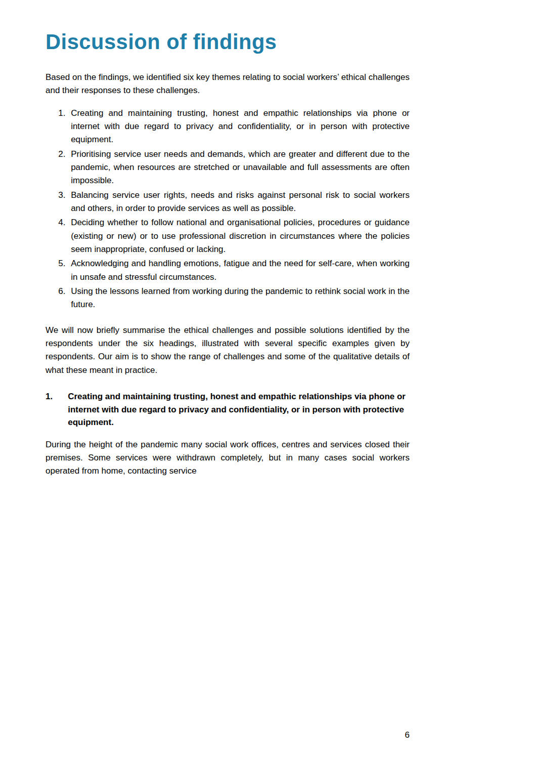Discussion of findings
Based on the findings, we identified six key themes relating to social workers’ ethical challenges and their responses to these challenges.
Creating and maintaining trusting, honest and empathic relationships via phone or internet with due regard to privacy and confidentiality, or in person with protective equipment.
Prioritising service user needs and demands, which are greater and different due to the pandemic, when resources are stretched or unavailable and full assessments are often impossible.
Balancing service user rights, needs and risks against personal risk to social workers and others, in order to provide services as well as possible.
Deciding whether to follow national and organisational policies, procedures or guidance (existing or new) or to use professional discretion in circumstances where the policies seem inappropriate, confused or lacking.
Acknowledging and handling emotions, fatigue and the need for self-care, when working in unsafe and stressful circumstances.
Using the lessons learned from working during the pandemic to rethink social work in the future.
We will now briefly summarise the ethical challenges and possible solutions identified by the respondents under the six headings, illustrated with several specific examples given by respondents. Our aim is to show the range of challenges and some of the qualitative details of what these meant in practice.
1. Creating and maintaining trusting, honest and empathic relationships via phone or internet with due regard to privacy and confidentiality, or in person with protective equipment.
During the height of the pandemic many social work offices, centres and services closed their premises. Some services were withdrawn completely, but in many cases social workers operated from home, contacting service
6